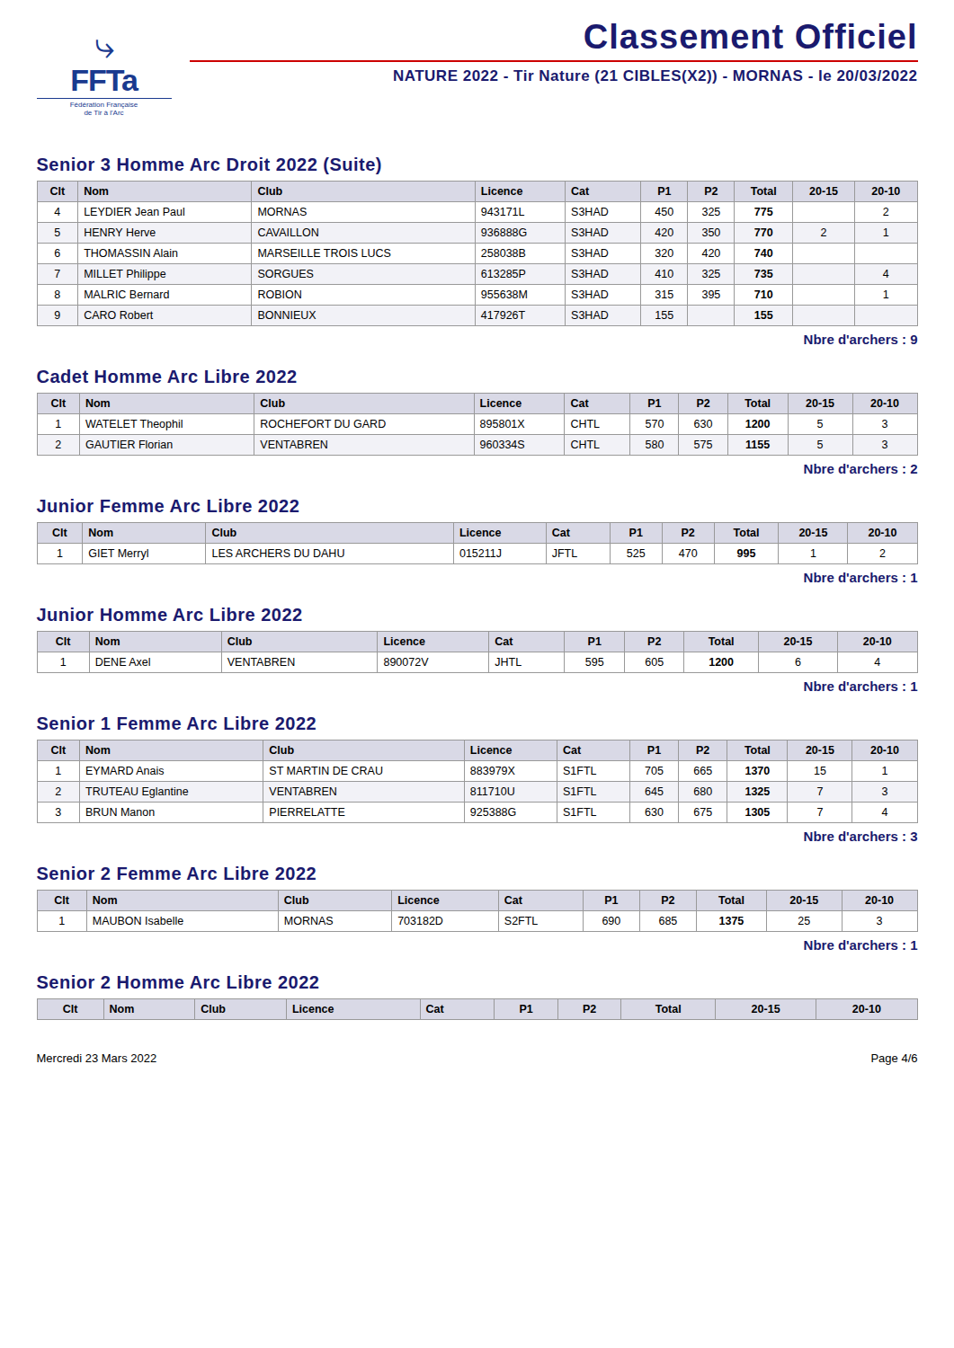⤷
FFTa
Fédération Française
de Tir à l'Arc
Classement Officiel
NATURE 2022 - Tir Nature (21 CIBLES(X2)) - MORNAS - le 20/03/2022
Senior 3 Homme Arc Droit 2022 (Suite)
| Clt | Nom | Club | Licence | Cat | P1 | P2 | Total | 20-15 | 20-10 |
| --- | --- | --- | --- | --- | --- | --- | --- | --- | --- |
| 4 | LEYDIER Jean Paul | MORNAS | 943171L | S3HAD | 450 | 325 | 775 | | 2 |
| 5 | HENRY Herve | CAVAILLON | 936888G | S3HAD | 420 | 350 | 770 | 2 | 1 |
| 6 | THOMASSIN Alain | MARSEILLE TROIS LUCS | 258038B | S3HAD | 320 | 420 | 740 | | |
| 7 | MILLET Philippe | SORGUES | 613285P | S3HAD | 410 | 325 | 735 | | 4 |
| 8 | MALRIC Bernard | ROBION | 955638M | S3HAD | 315 | 395 | 710 | | 1 |
| 9 | CARO Robert | BONNIEUX | 417926T | S3HAD | 155 | | 155 | | |
Nbre d'archers : 9
Cadet Homme Arc Libre 2022
| Clt | Nom | Club | Licence | Cat | P1 | P2 | Total | 20-15 | 20-10 |
| --- | --- | --- | --- | --- | --- | --- | --- | --- | --- |
| 1 | WATELET Theophil | ROCHEFORT DU GARD | 895801X | CHTL | 570 | 630 | 1200 | 5 | 3 |
| 2 | GAUTIER Florian | VENTABREN | 960334S | CHTL | 580 | 575 | 1155 | 5 | 3 |
Nbre d'archers : 2
Junior Femme Arc Libre 2022
| Clt | Nom | Club | Licence | Cat | P1 | P2 | Total | 20-15 | 20-10 |
| --- | --- | --- | --- | --- | --- | --- | --- | --- | --- |
| 1 | GIET Merryl | LES ARCHERS DU DAHU | 015211J | JFTL | 525 | 470 | 995 | 1 | 2 |
Nbre d'archers : 1
Junior Homme Arc Libre 2022
| Clt | Nom | Club | Licence | Cat | P1 | P2 | Total | 20-15 | 20-10 |
| --- | --- | --- | --- | --- | --- | --- | --- | --- | --- |
| 1 | DENE Axel | VENTABREN | 890072V | JHTL | 595 | 605 | 1200 | 6 | 4 |
Nbre d'archers : 1
Senior 1 Femme Arc Libre 2022
| Clt | Nom | Club | Licence | Cat | P1 | P2 | Total | 20-15 | 20-10 |
| --- | --- | --- | --- | --- | --- | --- | --- | --- | --- |
| 1 | EYMARD Anais | ST MARTIN DE CRAU | 883979X | S1FTL | 705 | 665 | 1370 | 15 | 1 |
| 2 | TRUTEAU Eglantine | VENTABREN | 811710U | S1FTL | 645 | 680 | 1325 | 7 | 3 |
| 3 | BRUN Manon | PIERRELATTE | 925388G | S1FTL | 630 | 675 | 1305 | 7 | 4 |
Nbre d'archers : 3
Senior 2 Femme Arc Libre 2022
| Clt | Nom | Club | Licence | Cat | P1 | P2 | Total | 20-15 | 20-10 |
| --- | --- | --- | --- | --- | --- | --- | --- | --- | --- |
| 1 | MAUBON Isabelle | MORNAS | 703182D | S2FTL | 690 | 685 | 1375 | 25 | 3 |
Nbre d'archers : 1
Senior 2 Homme Arc Libre 2022
| Clt | Nom | Club | Licence | Cat | P1 | P2 | Total | 20-15 | 20-10 |
| --- | --- | --- | --- | --- | --- | --- | --- | --- | --- |
Mercredi 23 Mars 2022 Page 4/6